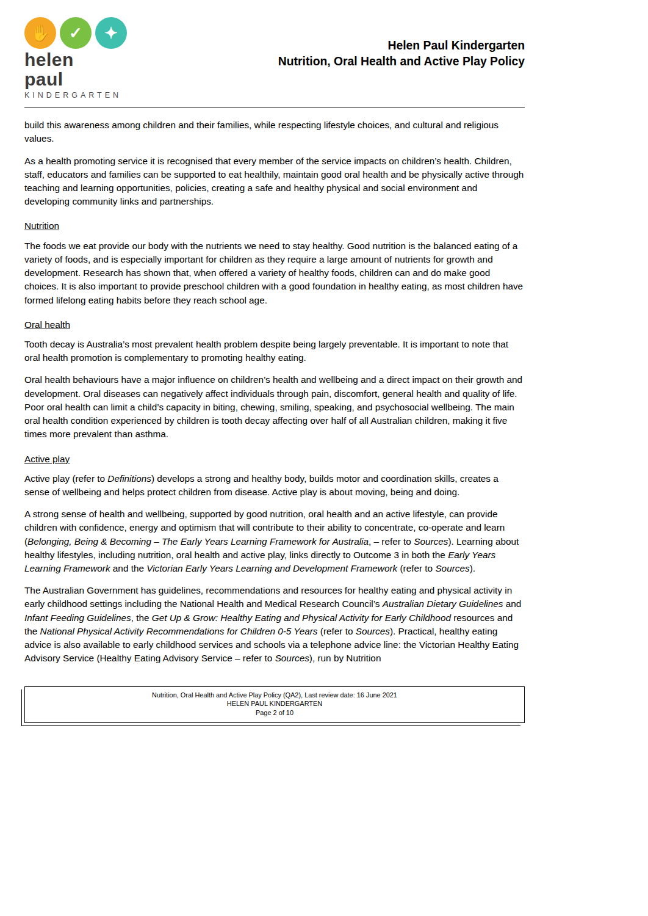✋ ✓ ✦
helen
paul
KINDERGARTEN
Helen Paul Kindergarten
Nutrition, Oral Health and Active Play Policy
build this awareness among children and their families, while respecting lifestyle choices, and cultural and religious values.
As a health promoting service it is recognised that every member of the service impacts on children’s health. Children, staff, educators and families can be supported to eat healthily, maintain good oral health and be physically active through teaching and learning opportunities, policies, creating a safe and healthy physical and social environment and developing community links and partnerships.
Nutrition
The foods we eat provide our body with the nutrients we need to stay healthy. Good nutrition is the balanced eating of a variety of foods, and is especially important for children as they require a large amount of nutrients for growth and development. Research has shown that, when offered a variety of healthy foods, children can and do make good choices. It is also important to provide preschool children with a good foundation in healthy eating, as most children have formed lifelong eating habits before they reach school age.
Oral health
Tooth decay is Australia’s most prevalent health problem despite being largely preventable. It is important to note that oral health promotion is complementary to promoting healthy eating.
Oral health behaviours have a major influence on children’s health and wellbeing and a direct impact on their growth and development. Oral diseases can negatively affect individuals through pain, discomfort, general health and quality of life. Poor oral health can limit a child’s capacity in biting, chewing, smiling, speaking, and psychosocial wellbeing. The main oral health condition experienced by children is tooth decay affecting over half of all Australian children, making it five times more prevalent than asthma.
Active play
Active play (refer to Definitions) develops a strong and healthy body, builds motor and coordination skills, creates a sense of wellbeing and helps protect children from disease. Active play is about moving, being and doing.
A strong sense of health and wellbeing, supported by good nutrition, oral health and an active lifestyle, can provide children with confidence, energy and optimism that will contribute to their ability to concentrate, co-operate and learn (Belonging, Being & Becoming – The Early Years Learning Framework for Australia, – refer to Sources). Learning about healthy lifestyles, including nutrition, oral health and active play, links directly to Outcome 3 in both the Early Years Learning Framework and the Victorian Early Years Learning and Development Framework (refer to Sources).
The Australian Government has guidelines, recommendations and resources for healthy eating and physical activity in early childhood settings including the National Health and Medical Research Council’s Australian Dietary Guidelines and Infant Feeding Guidelines, the Get Up & Grow: Healthy Eating and Physical Activity for Early Childhood resources and the National Physical Activity Recommendations for Children 0-5 Years (refer to Sources). Practical, healthy eating advice is also available to early childhood services and schools via a telephone advice line: the Victorian Healthy Eating Advisory Service (Healthy Eating Advisory Service – refer to Sources), run by Nutrition
Nutrition, Oral Health and Active Play Policy (QA2), Last review date: 16 June 2021
HELEN PAUL KINDERGARTEN
Page 2 of 10